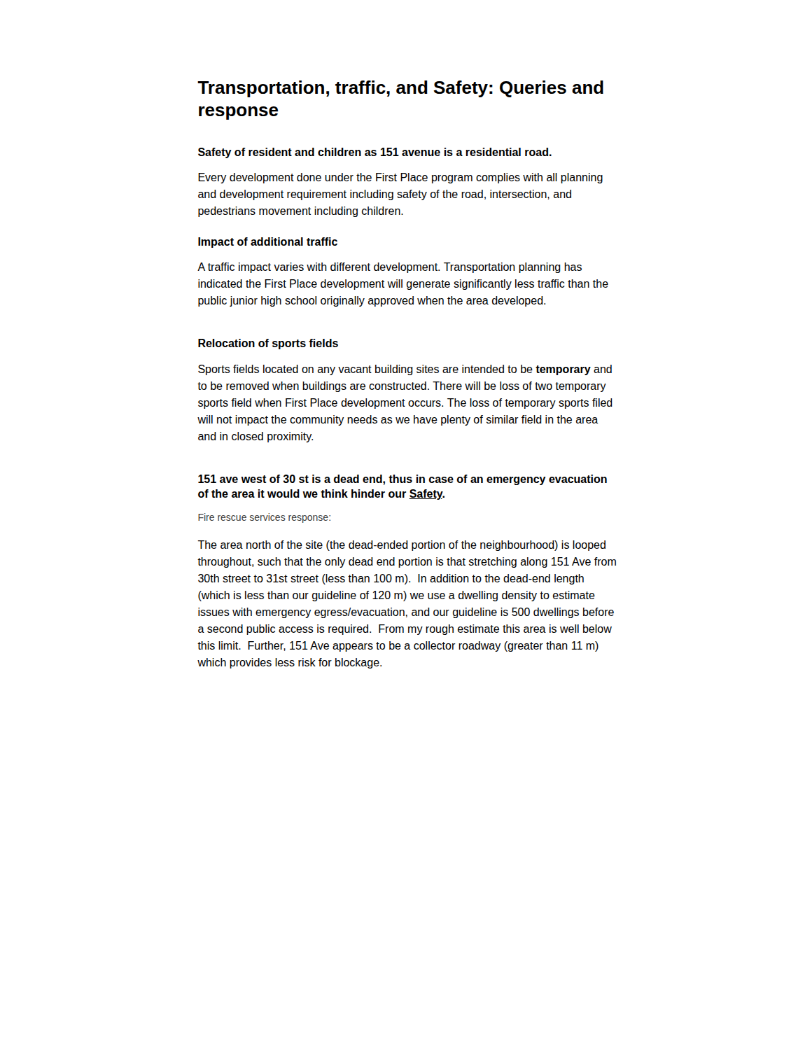Transportation, traffic, and Safety: Queries and response
Safety of resident and children as 151 avenue is a residential road.
Every development done under the First Place program complies with all planning and development requirement including safety of the road, intersection, and pedestrians movement including children.
Impact of additional traffic
A traffic impact varies with different development. Transportation planning has indicated the First Place development will generate significantly less traffic than the public junior high school originally approved when the area developed.
Relocation of sports fields
Sports fields located on any vacant building sites are intended to be temporary and to be removed when buildings are constructed. There will be loss of two temporary sports field when First Place development occurs. The loss of temporary sports filed will not impact the community needs as we have plenty of similar field in the area and in closed proximity.
151 ave west of 30 st is a dead end, thus in case of an emergency evacuation of the area it would we think hinder our Safety.
Fire rescue services response:
The area north of the site (the dead-ended portion of the neighbourhood) is looped throughout, such that the only dead end portion is that stretching along 151 Ave from 30th street to 31st street (less than 100 m). In addition to the dead-end length (which is less than our guideline of 120 m) we use a dwelling density to estimate issues with emergency egress/evacuation, and our guideline is 500 dwellings before a second public access is required. From my rough estimate this area is well below this limit. Further, 151 Ave appears to be a collector roadway (greater than 11 m) which provides less risk for blockage.